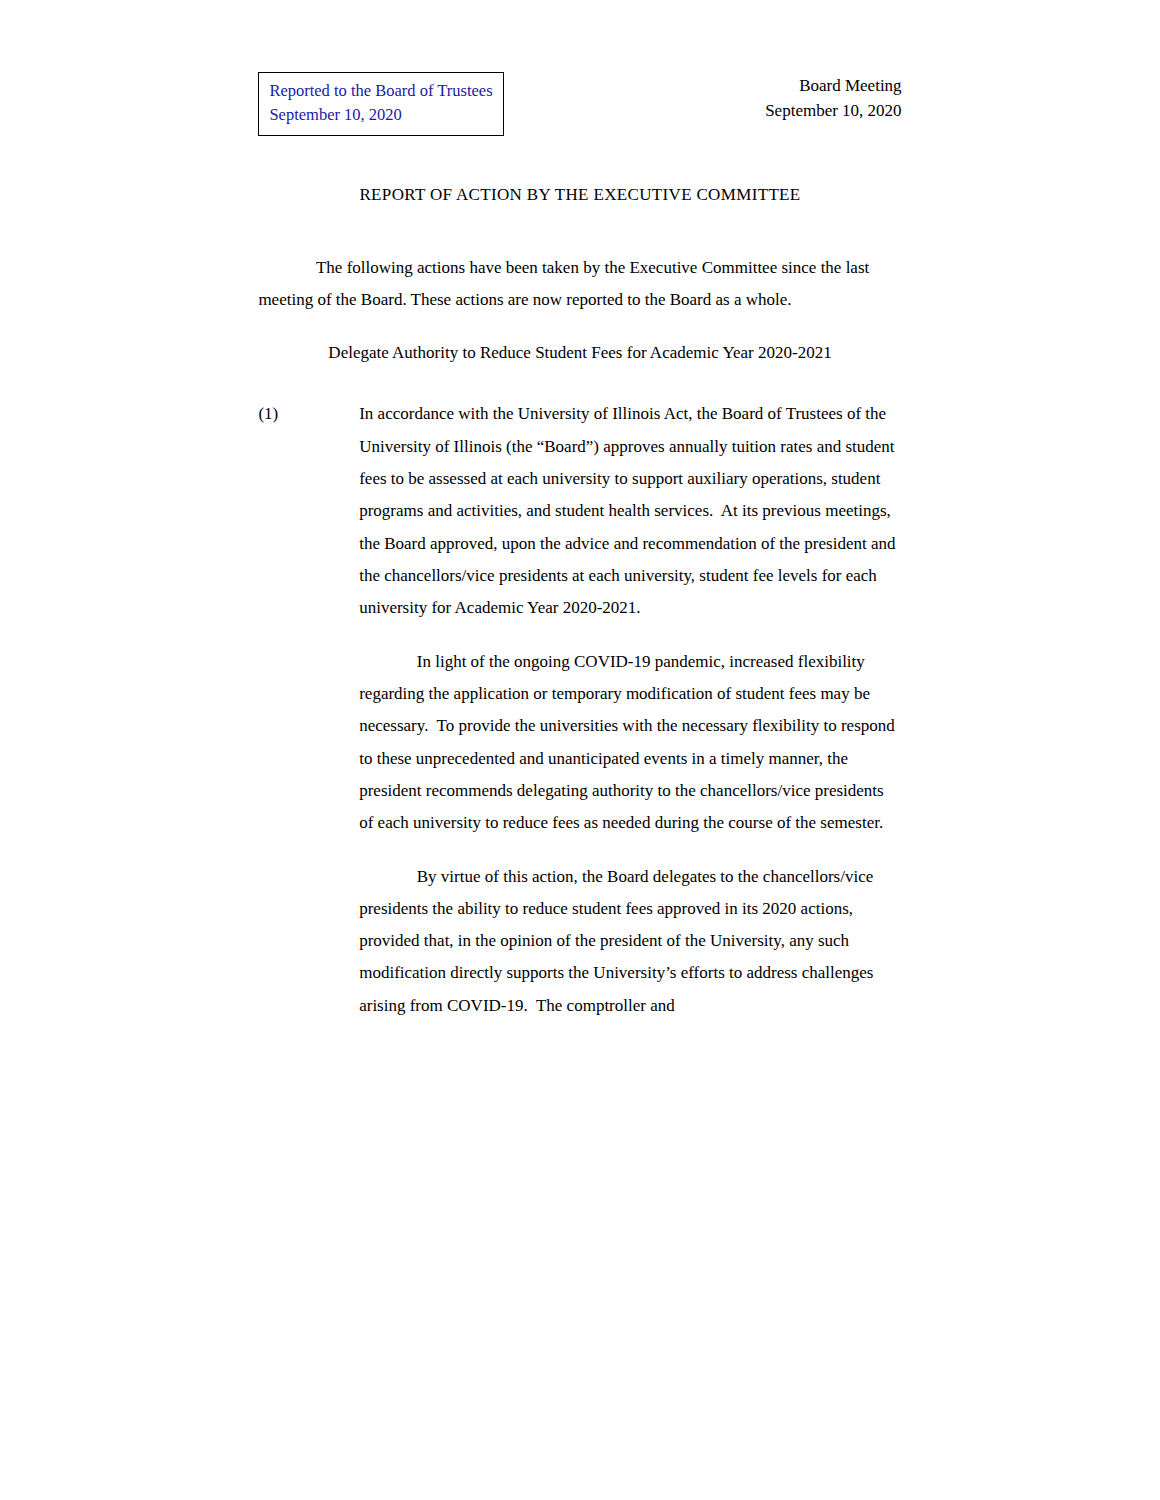Reported to the Board of Trustees
September 10, 2020
Board Meeting
September 10, 2020
REPORT OF ACTION BY THE EXECUTIVE COMMITTEE
The following actions have been taken by the Executive Committee since the last meeting of the Board. These actions are now reported to the Board as a whole.
Delegate Authority to Reduce Student Fees for Academic Year 2020-2021
(1)
In accordance with the University of Illinois Act, the Board of Trustees of the University of Illinois (the “Board”) approves annually tuition rates and student fees to be assessed at each university to support auxiliary operations, student programs and activities, and student health services. At its previous meetings, the Board approved, upon the advice and recommendation of the president and the chancellors/vice presidents at each university, student fee levels for each university for Academic Year 2020-2021.
In light of the ongoing COVID-19 pandemic, increased flexibility regarding the application or temporary modification of student fees may be necessary. To provide the universities with the necessary flexibility to respond to these unprecedented and unanticipated events in a timely manner, the president recommends delegating authority to the chancellors/vice presidents of each university to reduce fees as needed during the course of the semester.
By virtue of this action, the Board delegates to the chancellors/vice presidents the ability to reduce student fees approved in its 2020 actions, provided that, in the opinion of the president of the University, any such modification directly supports the University’s efforts to address challenges arising from COVID-19. The comptroller and